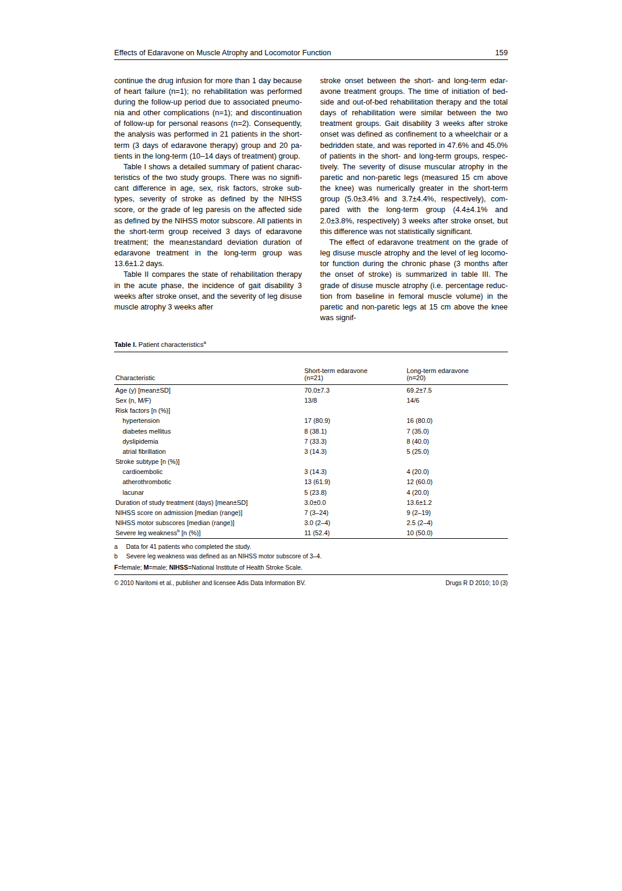Effects of Edaravone on Muscle Atrophy and Locomotor Function
159
continue the drug infusion for more than 1 day because of heart failure (n=1); no rehabilitation was performed during the follow-up period due to associated pneumonia and other complications (n=1); and discontinuation of follow-up for personal reasons (n=2). Consequently, the analysis was performed in 21 patients in the short-term (3 days of edaravone therapy) group and 20 patients in the long-term (10–14 days of treatment) group.
Table I shows a detailed summary of patient characteristics of the two study groups. There was no significant difference in age, sex, risk factors, stroke subtypes, severity of stroke as defined by the NIHSS score, or the grade of leg paresis on the affected side as defined by the NIHSS motor subscore. All patients in the short-term group received 3 days of edaravone treatment; the mean±standard deviation duration of edaravone treatment in the long-term group was 13.6±1.2 days.
Table II compares the state of rehabilitation therapy in the acute phase, the incidence of gait disability 3 weeks after stroke onset, and the severity of leg disuse muscle atrophy 3 weeks after
stroke onset between the short- and long-term edaravone treatment groups. The time of initiation of bedside and out-of-bed rehabilitation therapy and the total days of rehabilitation were similar between the two treatment groups. Gait disability 3 weeks after stroke onset was defined as confinement to a wheelchair or a bedridden state, and was reported in 47.6% and 45.0% of patients in the short- and long-term groups, respectively. The severity of disuse muscular atrophy in the paretic and non-paretic legs (measured 15 cm above the knee) was numerically greater in the short-term group (5.0±3.4% and 3.7±4.4%, respectively), compared with the long-term group (4.4±4.1% and 2.0±3.8%, respectively) 3 weeks after stroke onset, but this difference was not statistically significant.
The effect of edaravone treatment on the grade of leg disuse muscle atrophy and the level of leg locomotor function during the chronic phase (3 months after the onset of stroke) is summarized in table III. The grade of disuse muscle atrophy (i.e. percentage reduction from baseline in femoral muscle volume) in the paretic and non-paretic legs at 15 cm above the knee was signif-
Table I. Patient characteristicsa
| Characteristic | Short-term edaravone (n=21) | Long-term edaravone (n=20) |
| --- | --- | --- |
| Age (y) [mean±SD] | 70.0±7.3 | 69.2±7.5 |
| Sex (n, M/F) | 13/8 | 14/6 |
| Risk factors [n (%)] | | |
| hypertension | 17 (80.9) | 16 (80.0) |
| diabetes mellitus | 8 (38.1) | 7 (35.0) |
| dyslipidemia | 7 (33.3) | 8 (40.0) |
| atrial fibrillation | 3 (14.3) | 5 (25.0) |
| Stroke subtype [n (%)] | | |
| cardioembolic | 3 (14.3) | 4 (20.0) |
| atherothrombotic | 13 (61.9) | 12 (60.0) |
| lacunar | 5 (23.8) | 4 (20.0) |
| Duration of study treatment (days) [mean±SD] | 3.0±0.0 | 13.6±1.2 |
| NIHSS score on admission [median (range)] | 7 (3–24) | 9 (2–19) |
| NIHSS motor subscores [median (range)] | 3.0 (2–4) | 2.5 (2–4) |
| Severe leg weakness b [n (%)] | 11 (52.4) | 10 (50.0) |
aData for 41 patients who completed the study.
bSevere leg weakness was defined as an NIHSS motor subscore of 3–4.
F=female; M=male; NIHSS=National Institute of Health Stroke Scale.
© 2010 Naritomi et al., publisher and licensee Adis Data Information BV.
Drugs R D 2010; 10 (3)